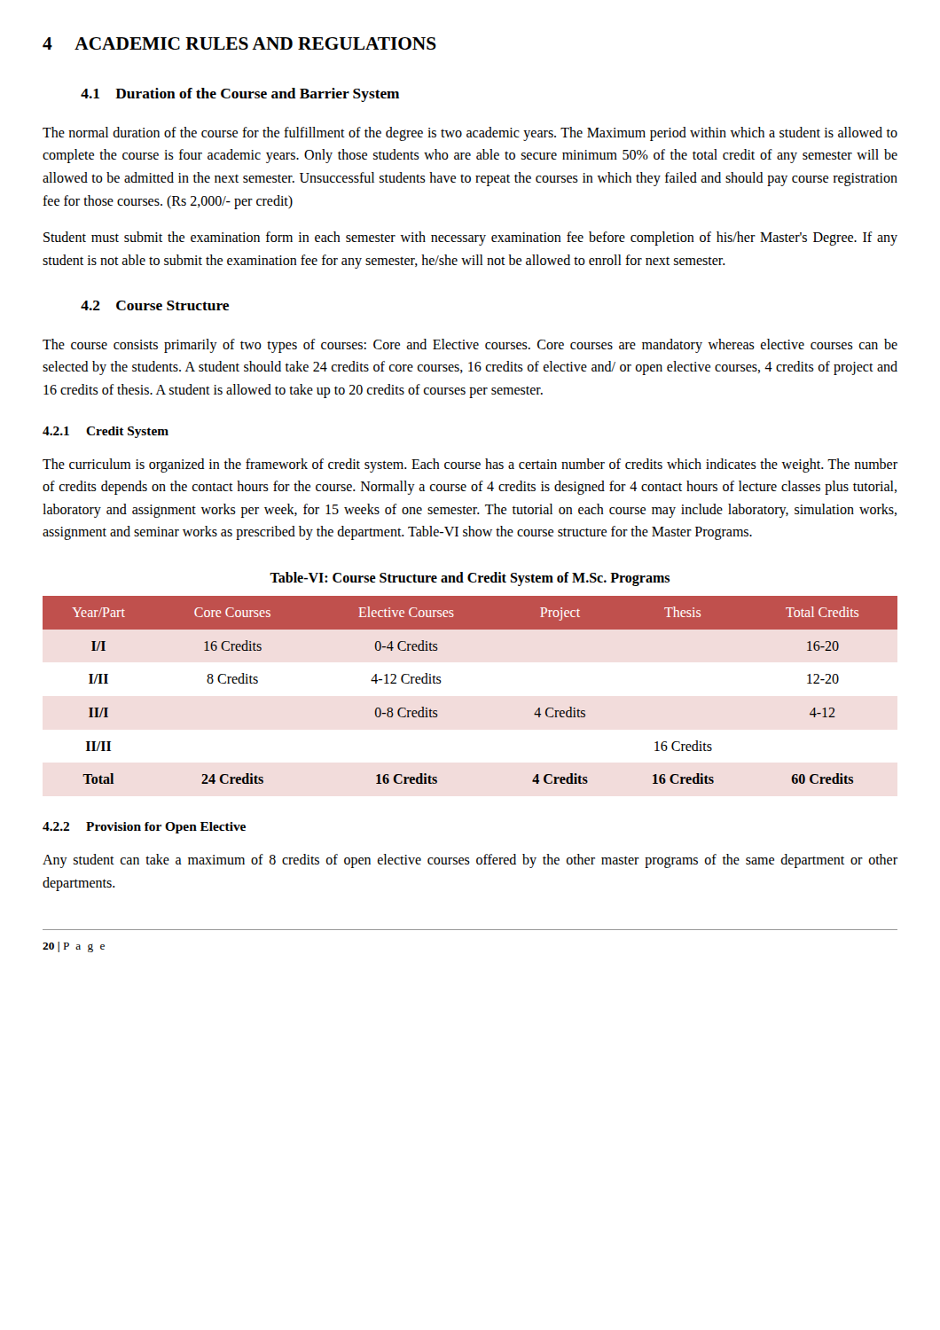4 ACADEMIC RULES AND REGULATIONS
4.1 Duration of the Course and Barrier System
The normal duration of the course for the fulfillment of the degree is two academic years. The Maximum period within which a student is allowed to complete the course is four academic years. Only those students who are able to secure minimum 50% of the total credit of any semester will be allowed to be admitted in the next semester. Unsuccessful students have to repeat the courses in which they failed and should pay course registration fee for those courses. (Rs 2,000/- per credit)
Student must submit the examination form in each semester with necessary examination fee before completion of his/her Master's Degree. If any student is not able to submit the examination fee for any semester, he/she will not be allowed to enroll for next semester.
4.2 Course Structure
The course consists primarily of two types of courses: Core and Elective courses. Core courses are mandatory whereas elective courses can be selected by the students. A student should take 24 credits of core courses, 16 credits of elective and/ or open elective courses, 4 credits of project and 16 credits of thesis. A student is allowed to take up to 20 credits of courses per semester.
4.2.1 Credit System
The curriculum is organized in the framework of credit system. Each course has a certain number of credits which indicates the weight. The number of credits depends on the contact hours for the course. Normally a course of 4 credits is designed for 4 contact hours of lecture classes plus tutorial, laboratory and assignment works per week, for 15 weeks of one semester. The tutorial on each course may include laboratory, simulation works, assignment and seminar works as prescribed by the department. Table-VI show the course structure for the Master Programs.
Table-VI: Course Structure and Credit System of M.Sc. Programs
| Year/Part | Core Courses | Elective Courses | Project | Thesis | Total Credits |
| --- | --- | --- | --- | --- | --- |
| I/I | 16 Credits | 0-4 Credits | | | 16-20 |
| I/II | 8 Credits | 4-12 Credits | | | 12-20 |
| II/I | | 0-8 Credits | 4 Credits | | 4-12 |
| II/II | | | | 16 Credits | |
| Total | 24 Credits | 16 Credits | 4 Credits | 16 Credits | 60 Credits |
4.2.2 Provision for Open Elective
Any student can take a maximum of 8 credits of open elective courses offered by the other master programs of the same department or other departments.
20 | P a g e